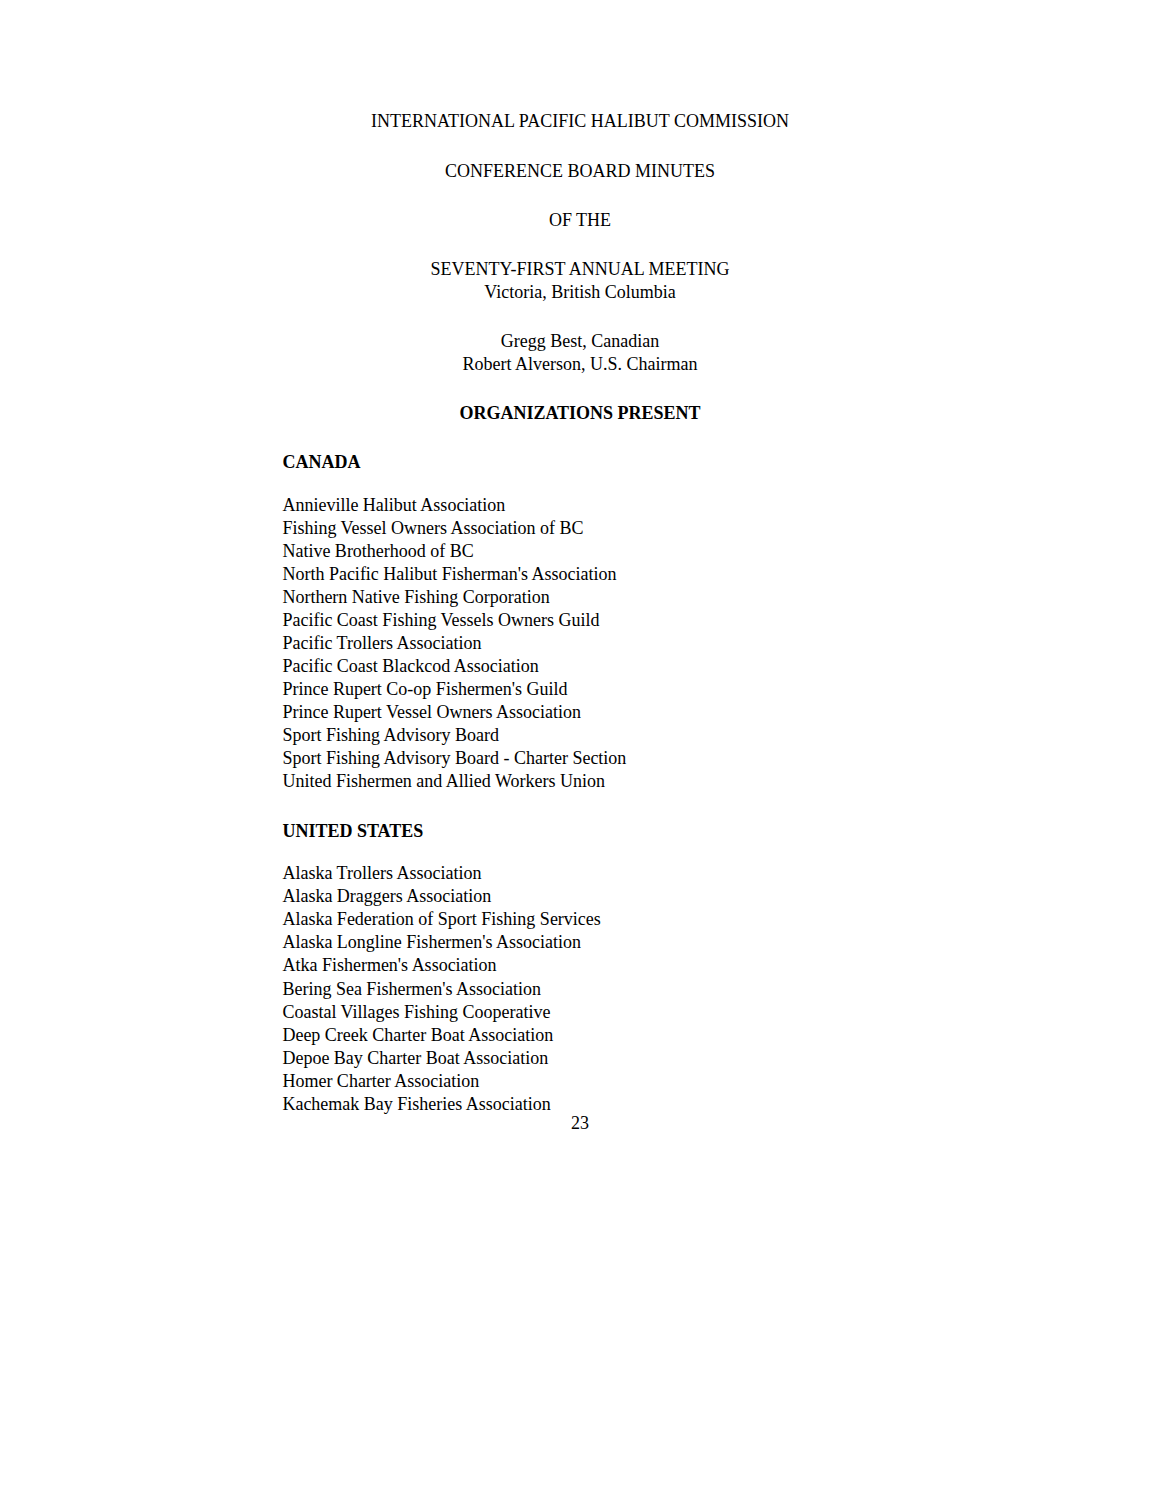INTERNATIONAL PACIFIC HALIBUT COMMISSION
CONFERENCE BOARD MINUTES
OF THE
SEVENTY-FIRST ANNUAL MEETING
Victoria, British Columbia
Gregg Best, Canadian
Robert Alverson, U.S. Chairman
ORGANIZATIONS PRESENT
CANADA
Annieville Halibut Association
Fishing Vessel Owners Association of BC
Native Brotherhood of BC
North Pacific Halibut Fisherman's Association
Northern Native Fishing Corporation
Pacific Coast Fishing Vessels Owners Guild
Pacific Trollers Association
Pacific Coast Blackcod Association
Prince Rupert Co-op Fishermen's Guild
Prince Rupert Vessel Owners Association
Sport Fishing Advisory Board
Sport Fishing Advisory Board - Charter Section
United Fishermen and Allied Workers Union
UNITED STATES
Alaska Trollers Association
Alaska Draggers Association
Alaska Federation of Sport Fishing Services
Alaska Longline Fishermen's Association
Atka Fishermen's Association
Bering Sea Fishermen's Association
Coastal Villages Fishing Cooperative
Deep Creek Charter Boat Association
Depoe Bay Charter Boat Association
Homer Charter Association
Kachemak Bay Fisheries Association
23